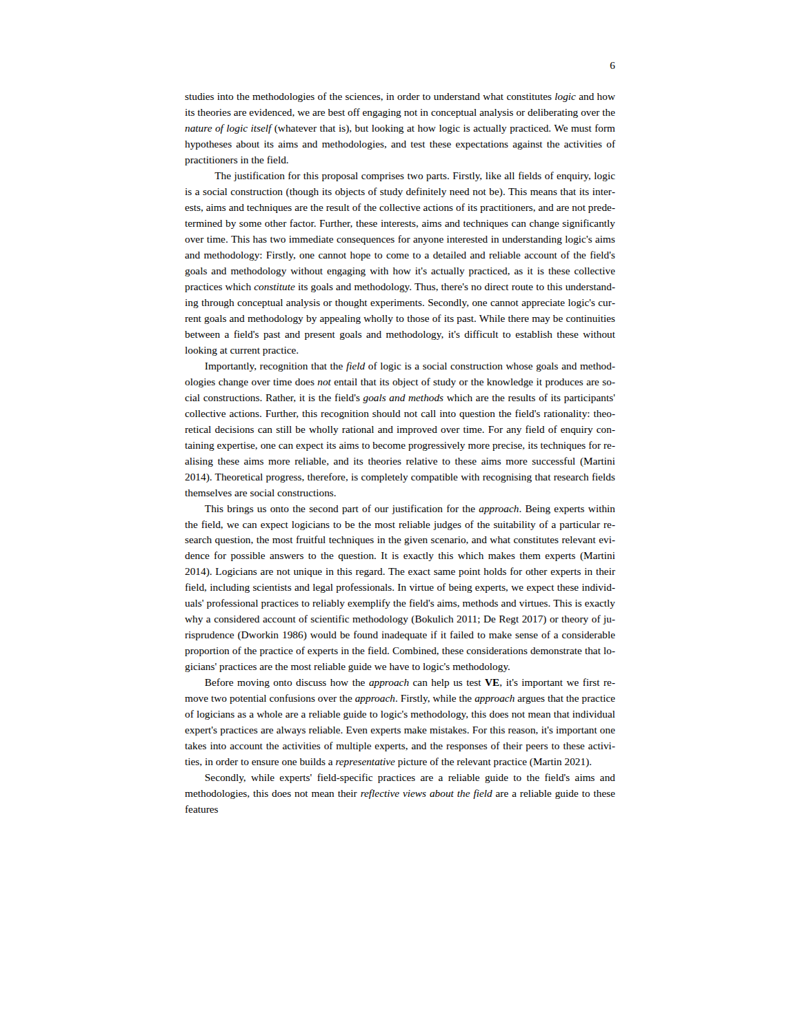6
studies into the methodologies of the sciences, in order to understand what constitutes logic and how its theories are evidenced, we are best off engaging not in conceptual analysis or deliberating over the nature of logic itself (whatever that is), but looking at how logic is actually practiced. We must form hypotheses about its aims and methodologies, and test these expectations against the activities of practitioners in the field.
The justification for this proposal comprises two parts. Firstly, like all fields of enquiry, logic is a social construction (though its objects of study definitely need not be). This means that its interests, aims and techniques are the result of the collective actions of its practitioners, and are not predetermined by some other factor. Further, these interests, aims and techniques can change significantly over time. This has two immediate consequences for anyone interested in understanding logic's aims and methodology: Firstly, one cannot hope to come to a detailed and reliable account of the field's goals and methodology without engaging with how it's actually practiced, as it is these collective practices which constitute its goals and methodology. Thus, there's no direct route to this understanding through conceptual analysis or thought experiments. Secondly, one cannot appreciate logic's current goals and methodology by appealing wholly to those of its past. While there may be continuities between a field's past and present goals and methodology, it's difficult to establish these without looking at current practice.
Importantly, recognition that the field of logic is a social construction whose goals and methodologies change over time does not entail that its object of study or the knowledge it produces are social constructions. Rather, it is the field's goals and methods which are the results of its participants' collective actions. Further, this recognition should not call into question the field's rationality: theoretical decisions can still be wholly rational and improved over time. For any field of enquiry containing expertise, one can expect its aims to become progressively more precise, its techniques for realising these aims more reliable, and its theories relative to these aims more successful (Martini 2014). Theoretical progress, therefore, is completely compatible with recognising that research fields themselves are social constructions.
This brings us onto the second part of our justification for the approach. Being experts within the field, we can expect logicians to be the most reliable judges of the suitability of a particular research question, the most fruitful techniques in the given scenario, and what constitutes relevant evidence for possible answers to the question. It is exactly this which makes them experts (Martini 2014). Logicians are not unique in this regard. The exact same point holds for other experts in their field, including scientists and legal professionals. In virtue of being experts, we expect these individuals' professional practices to reliably exemplify the field's aims, methods and virtues. This is exactly why a considered account of scientific methodology (Bokulich 2011; De Regt 2017) or theory of jurisprudence (Dworkin 1986) would be found inadequate if it failed to make sense of a considerable proportion of the practice of experts in the field. Combined, these considerations demonstrate that logicians' practices are the most reliable guide we have to logic's methodology.
Before moving onto discuss how the approach can help us test VE, it's important we first remove two potential confusions over the approach. Firstly, while the approach argues that the practice of logicians as a whole are a reliable guide to logic's methodology, this does not mean that individual expert's practices are always reliable. Even experts make mistakes. For this reason, it's important one takes into account the activities of multiple experts, and the responses of their peers to these activities, in order to ensure one builds a representative picture of the relevant practice (Martin 2021).
Secondly, while experts' field-specific practices are a reliable guide to the field's aims and methodologies, this does not mean their reflective views about the field are a reliable guide to these features